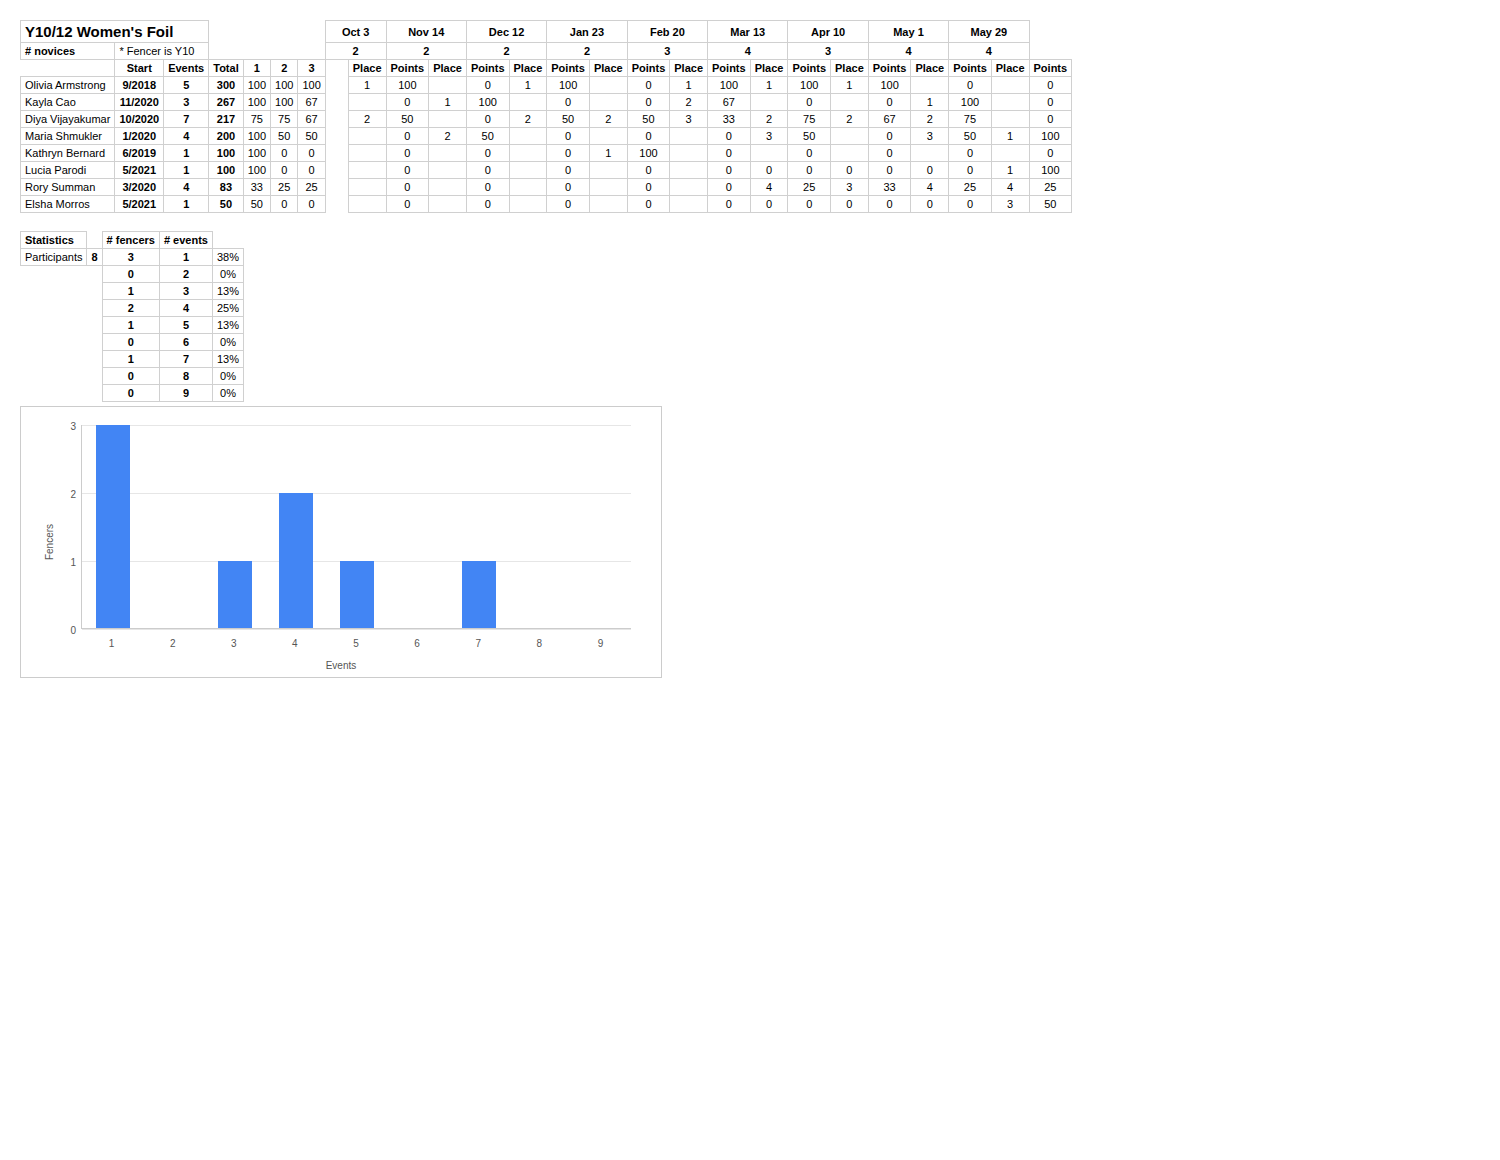| Y10/12 Women's Foil | | | | | Oct 3 | Nov 14 | Dec 12 | Jan 23 | Feb 20 | Mar 13 | Apr 10 | May 1 | May 29 |
| # novices | * Fencer is Y10 | | | | | 2 | 2 | 2 | 2 | 3 | 4 | 3 | 4 | 4 |
| | Start | Events | Total | 1 | 2 | 3 | | Place | Points | Place | Points | Place | Points | Place | Points | Place | Points | Place | Points | Place | Points | Place | Points | Place | Points |
| Olivia Armstrong | 9/2018 | 5 | 300 | 100 | 100 | 100 | | 1 | 100 | | 0 | 1 | 100 | | 0 | 1 | 100 | 1 | 100 | 1 | 100 | | 0 | | 0 |
| Kayla Cao | 11/2020 | 3 | 267 | 100 | 100 | 67 | | | 0 | 1 | 100 | | 0 | | 0 | 2 | 67 | | 0 | | 0 | 1 | 100 | | 0 |
| Diya Vijayakumar | 10/2020 | 7 | 217 | 75 | 75 | 67 | | 2 | 50 | | 0 | 2 | 50 | 2 | 50 | 3 | 33 | 2 | 75 | 2 | 67 | 2 | 75 | | 0 |
| Maria Shmukler | 1/2020 | 4 | 200 | 100 | 50 | 50 | | | 0 | 2 | 50 | | 0 | | 0 | | 0 | 3 | 50 | | 0 | 3 | 50 | 1 | 100 |
| Kathryn Bernard | 6/2019 | 1 | 100 | 100 | 0 | 0 | | | 0 | | 0 | | 0 | 1 | 100 | | 0 | | 0 | | 0 | | 0 | | 0 |
| Lucia Parodi | 5/2021 | 1 | 100 | 100 | 0 | 0 | | | 0 | | 0 | | 0 | | 0 | | 0 | 0 | 0 | 0 | 0 | 0 | 0 | 1 | 100 |
| Rory Summan | 3/2020 | 4 | 83 | 33 | 25 | 25 | | | 0 | | 0 | | 0 | | 0 | | 0 | 4 | 25 | 3 | 33 | 4 | 25 | 4 | 25 |
| Elsha Morros | 5/2021 | 1 | 50 | 50 | 0 | 0 | | | 0 | | 0 | | 0 | | 0 | | 0 | 0 | 0 | 0 | 0 | 0 | 0 | 3 | 50 |
| Statistics | | # fencers | # events | |
| Participants | 8 | 3 | 1 | 38% |
| | | 0 | 2 | 0% |
| | | 1 | 3 | 13% |
| | | 2 | 4 | 25% |
| | | 1 | 5 | 13% |
| | | 0 | 6 | 0% |
| | | 1 | 7 | 13% |
| | | 0 | 8 | 0% |
| | | 0 | 9 | 0% |
Fencers
3
2
1
0
123456789
Events